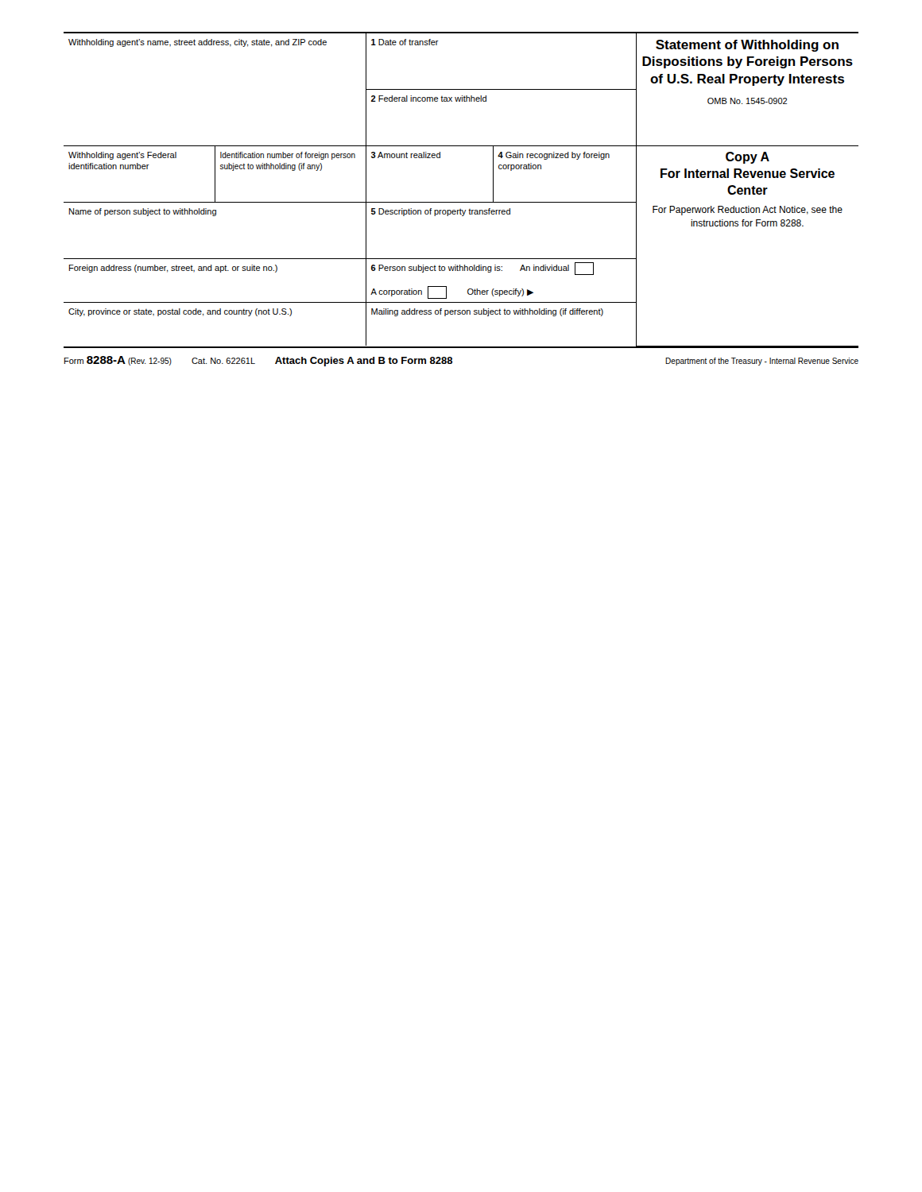| Withholding agent’s name, street address, city, state, and ZIP code | 1 Date of transfer | Statement of Withholding on Dispositions by Foreign Persons of U.S. Real Property Interests OMB No. 1545-0902 |
| 2 Federal income tax withheld |
| Withholding agent’s Federal identification number | Identification number of foreign person subject to withholding (if any) | 3 Amount realized | 4 Gain recognized by foreign corporation | Copy A For Internal Revenue Service Center For Paperwork Reduction Act Notice, see the instructions for Form 8288. |
| Name of person subject to withholding | 5 Description of property transferred |
| Foreign address (number, street, and apt. or suite no.) | 6 Person subject to withholding is: An individual A corporation Other (specify) ▶ |
| City, province or state, postal code, and country (not U.S.) | Mailing address of person subject to withholding (if different) |
Form 8288-A (Rev. 12-95) Cat. No. 62261L Attach Copies A and B to Form 8288
Department of the Treasury - Internal Revenue Service